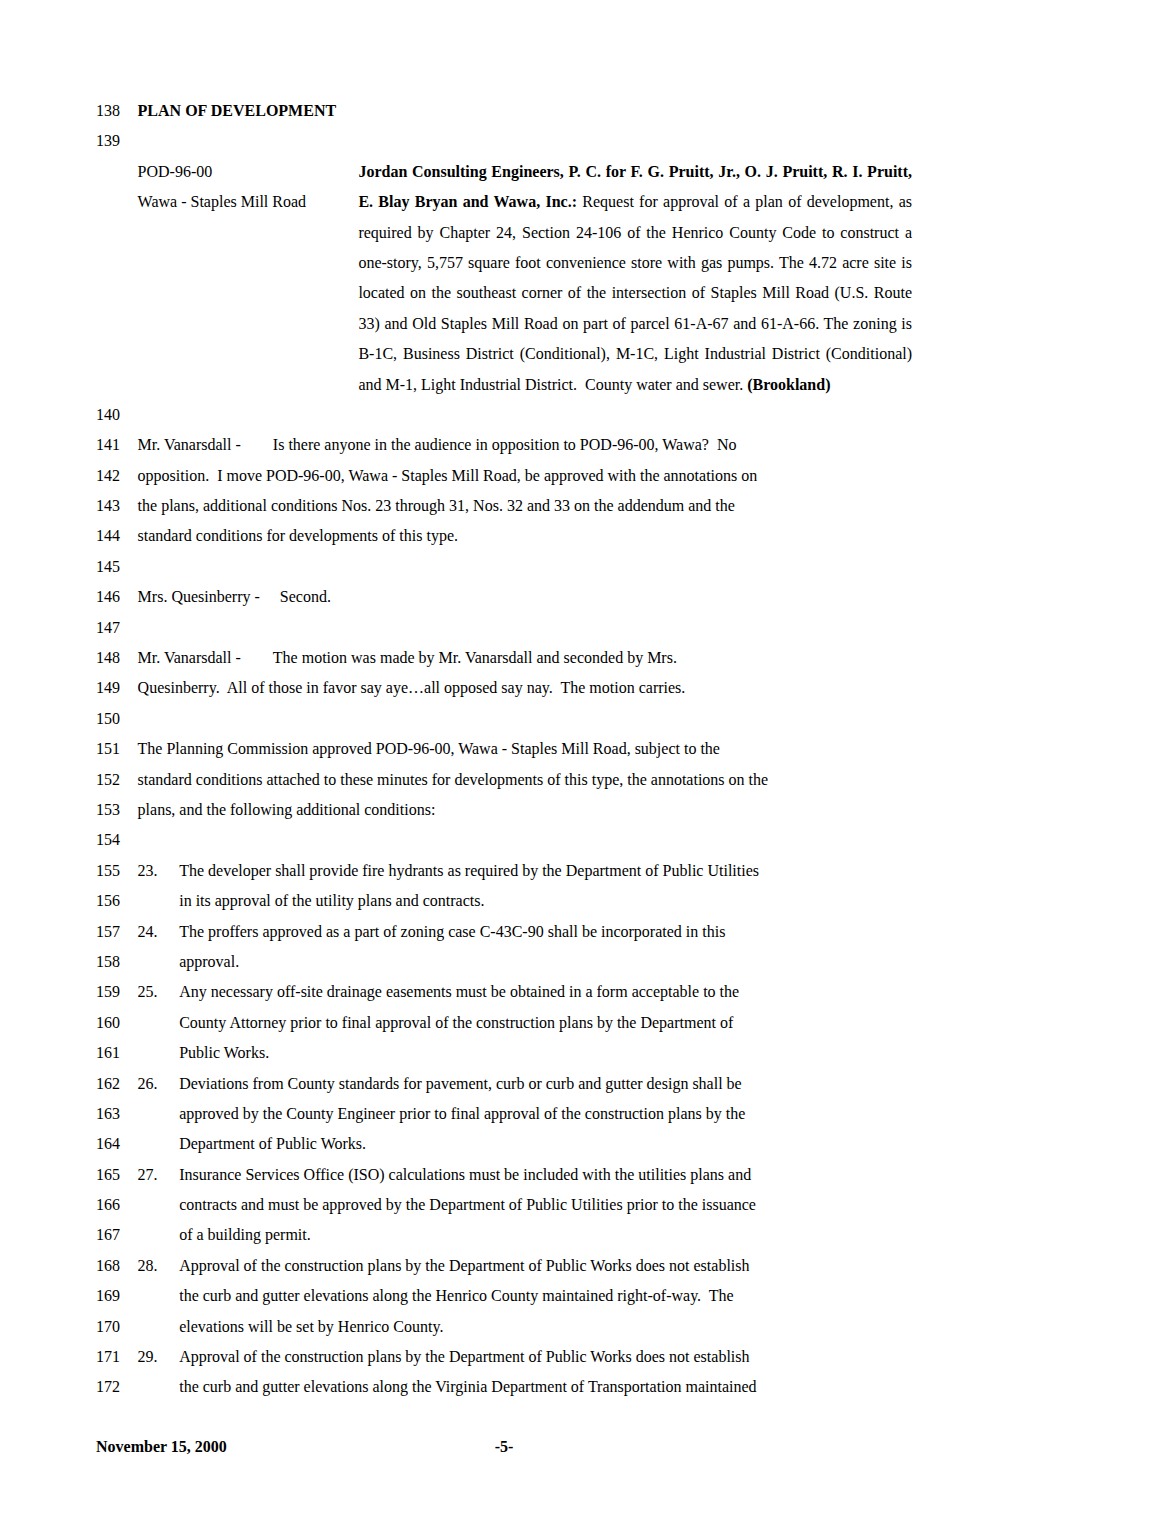PLAN OF DEVELOPMENT
| | POD-96-00 Wawa - Staples Mill Road | Jordan Consulting Engineers, P. C. for F. G. Pruitt, Jr., O. J. Pruitt, R. I. Pruitt, E. Blay Bryan and Wawa, Inc.: Request for approval of a plan of development, as required by Chapter 24, Section 24-106 of the Henrico County Code to construct a one-story, 5,757 square foot convenience store with gas pumps. The 4.72 acre site is located on the southeast corner of the intersection of Staples Mill Road (U.S. Route 33) and Old Staples Mill Road on part of parcel 61-A-67 and 61-A-66. The zoning is B-1C, Business District (Conditional), M-1C, Light Industrial District (Conditional) and M-1, Light Industrial District. County water and sewer. (Brookland) |
Mr. Vanarsdall -  Is there anyone in the audience in opposition to POD-96-00, Wawa? No
opposition. I move POD-96-00, Wawa - Staples Mill Road, be approved with the annotations on
the plans, additional conditions Nos. 23 through 31, Nos. 32 and 33 on the addendum and the
standard conditions for developments of this type.
Mrs. Quesinberry -  Second.
Mr. Vanarsdall -  The motion was made by Mr. Vanarsdall and seconded by Mrs.
Quesinberry. All of those in favor say aye…all opposed say nay. The motion carries.
The Planning Commission approved POD-96-00, Wawa - Staples Mill Road, subject to the
standard conditions attached to these minutes for developments of this type, the annotations on the
plans, and the following additional conditions:
| 155 | 23. | The developer shall provide fire hydrants as required by the Department of Public Utilities |
| 156 | | in its approval of the utility plans and contracts. |
| 157 | 24. | The proffers approved as a part of zoning case C-43C-90 shall be incorporated in this |
| 158 | | approval. |
| 159 | 25. | Any necessary off-site drainage easements must be obtained in a form acceptable to the |
| 160 | | County Attorney prior to final approval of the construction plans by the Department of |
| 161 | | Public Works. |
| 162 | 26. | Deviations from County standards for pavement, curb or curb and gutter design shall be |
| 163 | | approved by the County Engineer prior to final approval of the construction plans by the |
| 164 | | Department of Public Works. |
| 165 | 27. | Insurance Services Office (ISO) calculations must be included with the utilities plans and |
| 166 | | contracts and must be approved by the Department of Public Utilities prior to the issuance |
| 167 | | of a building permit. |
| 168 | 28. | Approval of the construction plans by the Department of Public Works does not establish |
| 169 | | the curb and gutter elevations along the Henrico County maintained right-of-way. The |
| 170 | | elevations will be set by Henrico County. |
| 171 | 29. | Approval of the construction plans by the Department of Public Works does not establish |
| 172 | | the curb and gutter elevations along the Virginia Department of Transportation maintained |
November 15, 2000 -5-